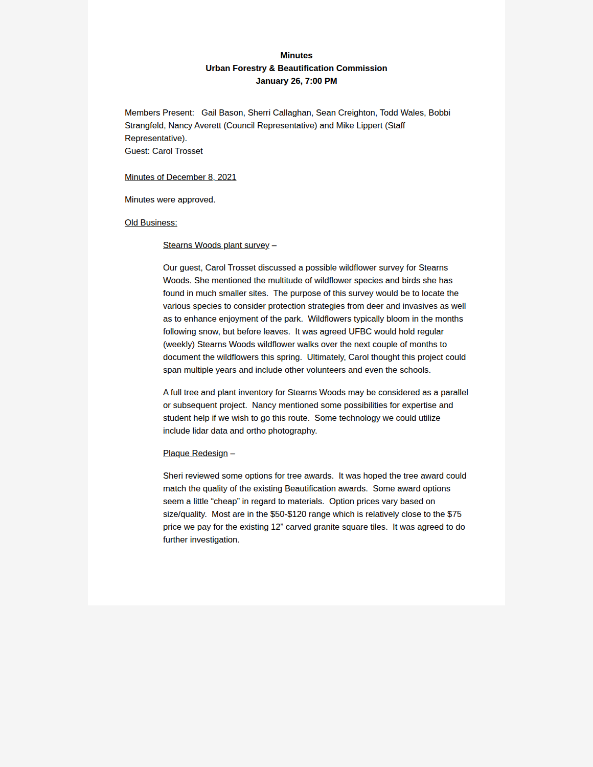Minutes
Urban Forestry & Beautification Commission
January 26, 7:00 PM
Members Present: Gail Bason, Sherri Callaghan, Sean Creighton, Todd Wales, Bobbi Strangfeld, Nancy Averett (Council Representative) and Mike Lippert (Staff Representative).
Guest: Carol Trosset
Minutes of December 8, 2021
Minutes were approved.
Old Business:
Stearns Woods plant survey –
Our guest, Carol Trosset discussed a possible wildflower survey for Stearns Woods. She mentioned the multitude of wildflower species and birds she has found in much smaller sites. The purpose of this survey would be to locate the various species to consider protection strategies from deer and invasives as well as to enhance enjoyment of the park. Wildflowers typically bloom in the months following snow, but before leaves. It was agreed UFBC would hold regular (weekly) Stearns Woods wildflower walks over the next couple of months to document the wildflowers this spring. Ultimately, Carol thought this project could span multiple years and include other volunteers and even the schools.
A full tree and plant inventory for Stearns Woods may be considered as a parallel or subsequent project. Nancy mentioned some possibilities for expertise and student help if we wish to go this route. Some technology we could utilize include lidar data and ortho photography.
Plaque Redesign –
Sheri reviewed some options for tree awards. It was hoped the tree award could match the quality of the existing Beautification awards. Some award options seem a little “cheap” in regard to materials. Option prices vary based on size/quality. Most are in the $50-$120 range which is relatively close to the $75 price we pay for the existing 12” carved granite square tiles. It was agreed to do further investigation.